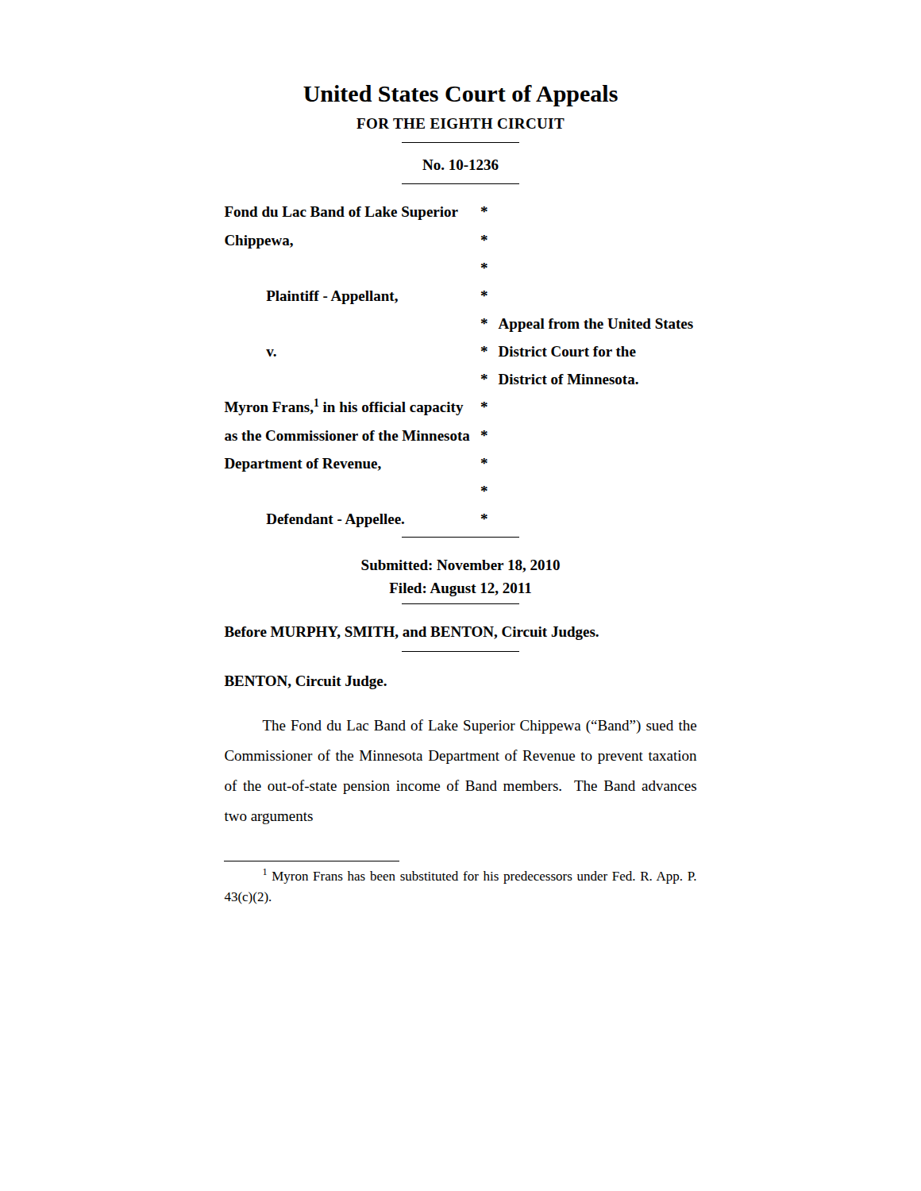United States Court of Appeals
FOR THE EIGHTH CIRCUIT
No. 10-1236
| Fond du Lac Band of Lake Superior Chippewa, | * * | |
| | * | |
| Plaintiff - Appellant, | * | |
| | * | Appeal from the United States |
| v. | * | District Court for the |
| | * | District of Minnesota. |
| Myron Frans, 1 in his official capacity | * | |
| as the Commissioner of the Minnesota | * | |
| Department of Revenue, | * | |
| | * | |
| Defendant - Appellee. | * | |
Submitted: November 18, 2010
Filed: August 12, 2011
Before MURPHY, SMITH, and BENTON, Circuit Judges.
BENTON, Circuit Judge.
The Fond du Lac Band of Lake Superior Chippewa (“Band”) sued the Commissioner of the Minnesota Department of Revenue to prevent taxation of the out-of-state pension income of Band members. The Band advances two arguments
1 Myron Frans has been substituted for his predecessors under Fed. R. App. P. 43(c)(2).